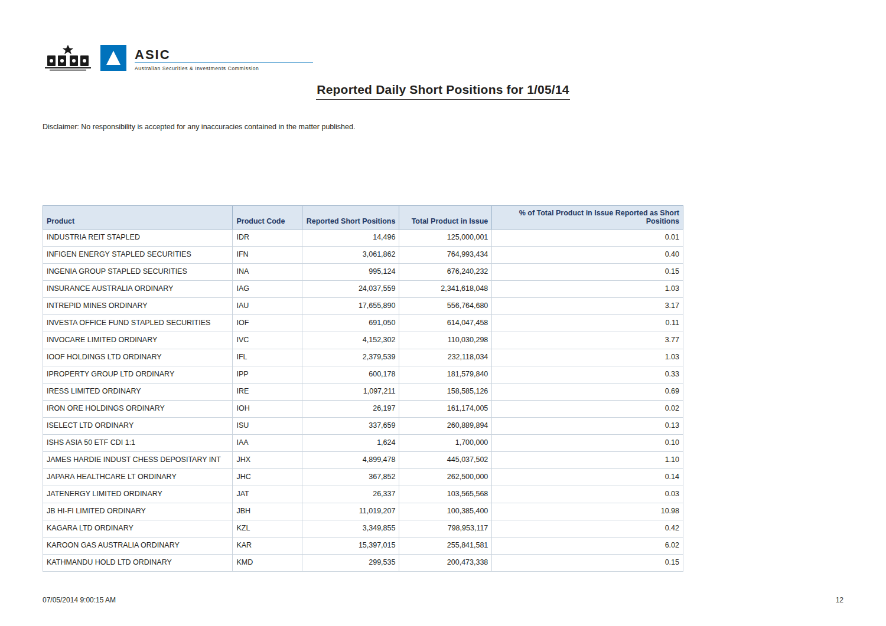ASIC Australian Securities & Investments Commission
Reported Daily Short Positions for 1/05/14
Disclaimer: No responsibility is accepted for any inaccuracies contained in the matter published.
| Product | Product Code | Reported Short Positions | Total Product in Issue | % of Total Product in Issue Reported as Short Positions |
| --- | --- | --- | --- | --- |
| INDUSTRIA REIT STAPLED | IDR | 14,496 | 125,000,001 | 0.01 |
| INFIGEN ENERGY STAPLED SECURITIES | IFN | 3,061,862 | 764,993,434 | 0.40 |
| INGENIA GROUP STAPLED SECURITIES | INA | 995,124 | 676,240,232 | 0.15 |
| INSURANCE AUSTRALIA ORDINARY | IAG | 24,037,559 | 2,341,618,048 | 1.03 |
| INTREPID MINES ORDINARY | IAU | 17,655,890 | 556,764,680 | 3.17 |
| INVESTA OFFICE FUND STAPLED SECURITIES | IOF | 691,050 | 614,047,458 | 0.11 |
| INVOCARE LIMITED ORDINARY | IVC | 4,152,302 | 110,030,298 | 3.77 |
| IOOF HOLDINGS LTD ORDINARY | IFL | 2,379,539 | 232,118,034 | 1.03 |
| IPROPERTY GROUP LTD ORDINARY | IPP | 600,178 | 181,579,840 | 0.33 |
| IRESS LIMITED ORDINARY | IRE | 1,097,211 | 158,585,126 | 0.69 |
| IRON ORE HOLDINGS ORDINARY | IOH | 26,197 | 161,174,005 | 0.02 |
| ISELECT LTD ORDINARY | ISU | 337,659 | 260,889,894 | 0.13 |
| ISHS ASIA 50 ETF CDI 1:1 | IAA | 1,624 | 1,700,000 | 0.10 |
| JAMES HARDIE INDUST CHESS DEPOSITARY INT | JHX | 4,899,478 | 445,037,502 | 1.10 |
| JAPARA HEALTHCARE LT ORDINARY | JHC | 367,852 | 262,500,000 | 0.14 |
| JATENERGY LIMITED ORDINARY | JAT | 26,337 | 103,565,568 | 0.03 |
| JB HI-FI LIMITED ORDINARY | JBH | 11,019,207 | 100,385,400 | 10.98 |
| KAGARA LTD ORDINARY | KZL | 3,349,855 | 798,953,117 | 0.42 |
| KAROON GAS AUSTRALIA ORDINARY | KAR | 15,397,015 | 255,841,581 | 6.02 |
| KATHMANDU HOLD LTD ORDINARY | KMD | 299,535 | 200,473,338 | 0.15 |
07/05/2014 9:00:15 AM
12